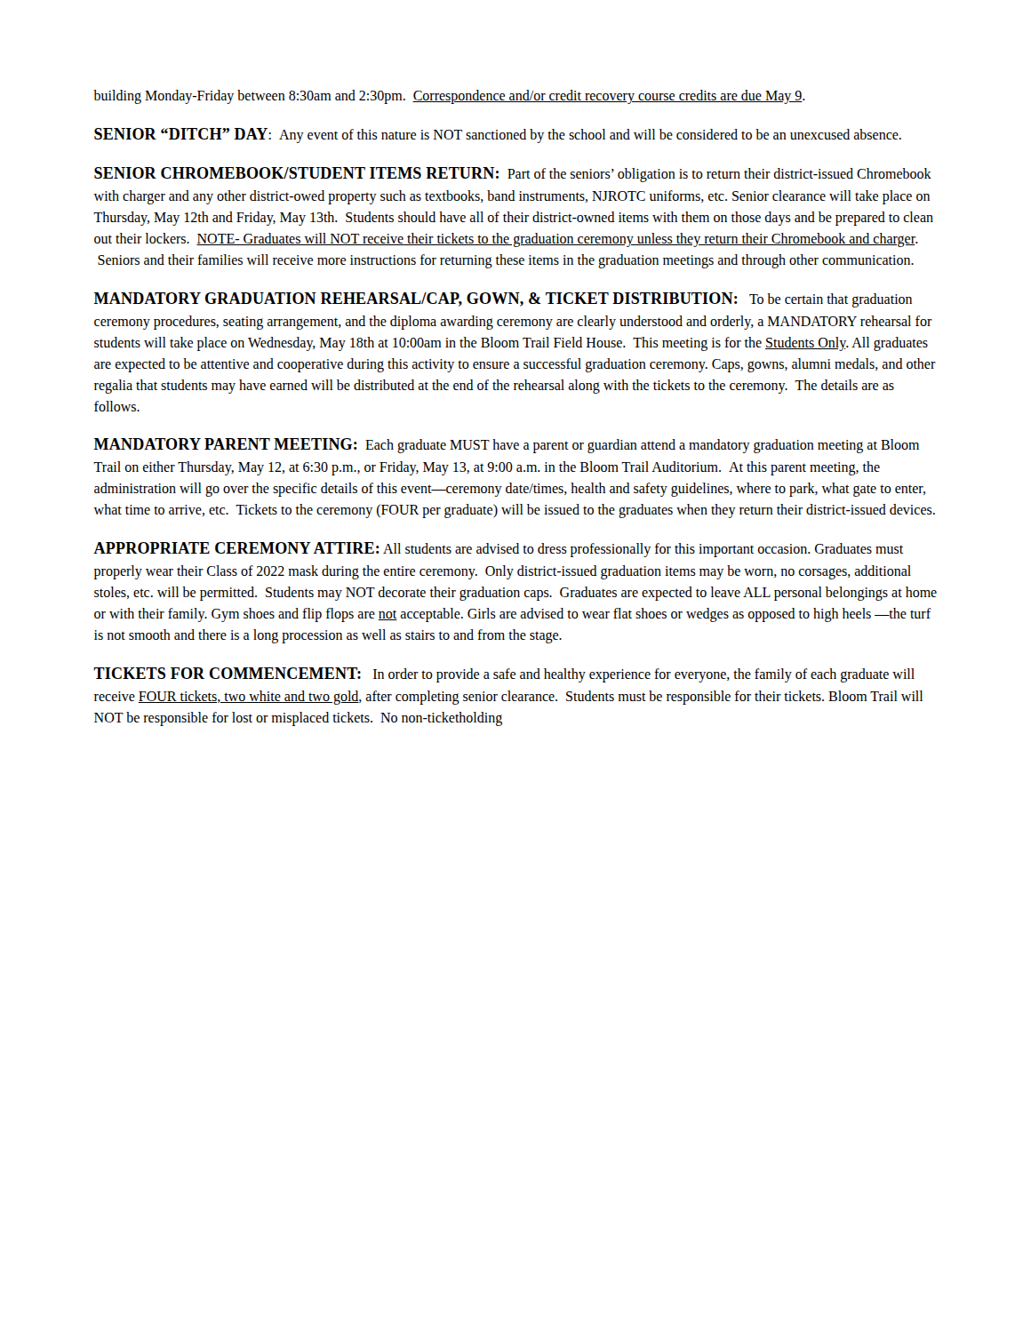building Monday-Friday between 8:30am and 2:30pm. Correspondence and/or credit recovery course credits are due May 9.
SENIOR “DITCH” DAY: Any event of this nature is NOT sanctioned by the school and will be considered to be an unexcused absence.
SENIOR CHROMEBOOK/STUDENT ITEMS RETURN: Part of the seniors’ obligation is to return their district-issued Chromebook with charger and any other district-owed property such as textbooks, band instruments, NJROTC uniforms, etc. Senior clearance will take place on Thursday, May 12th and Friday, May 13th. Students should have all of their district-owned items with them on those days and be prepared to clean out their lockers. NOTE- Graduates will NOT receive their tickets to the graduation ceremony unless they return their Chromebook and charger. Seniors and their families will receive more instructions for returning these items in the graduation meetings and through other communication.
MANDATORY GRADUATION REHEARSAL/CAP, GOWN, & TICKET DISTRIBUTION: To be certain that graduation ceremony procedures, seating arrangement, and the diploma awarding ceremony are clearly understood and orderly, a MANDATORY rehearsal for students will take place on Wednesday, May 18th at 10:00am in the Bloom Trail Field House. This meeting is for the Students Only. All graduates are expected to be attentive and cooperative during this activity to ensure a successful graduation ceremony. Caps, gowns, alumni medals, and other regalia that students may have earned will be distributed at the end of the rehearsal along with the tickets to the ceremony. The details are as follows.
MANDATORY PARENT MEETING: Each graduate MUST have a parent or guardian attend a mandatory graduation meeting at Bloom Trail on either Thursday, May 12, at 6:30 p.m., or Friday, May 13, at 9:00 a.m. in the Bloom Trail Auditorium. At this parent meeting, the administration will go over the specific details of this event—ceremony date/times, health and safety guidelines, where to park, what gate to enter, what time to arrive, etc. Tickets to the ceremony (FOUR per graduate) will be issued to the graduates when they return their district-issued devices.
APPROPRIATE CEREMONY ATTIRE: All students are advised to dress professionally for this important occasion. Graduates must properly wear their Class of 2022 mask during the entire ceremony. Only district-issued graduation items may be worn, no corsages, additional stoles, etc. will be permitted. Students may NOT decorate their graduation caps. Graduates are expected to leave ALL personal belongings at home or with their family. Gym shoes and flip flops are not acceptable. Girls are advised to wear flat shoes or wedges as opposed to high heels —the turf is not smooth and there is a long procession as well as stairs to and from the stage.
TICKETS FOR COMMENCEMENT: In order to provide a safe and healthy experience for everyone, the family of each graduate will receive FOUR tickets, two white and two gold, after completing senior clearance. Students must be responsible for their tickets. Bloom Trail will NOT be responsible for lost or misplaced tickets. No non-ticketholding